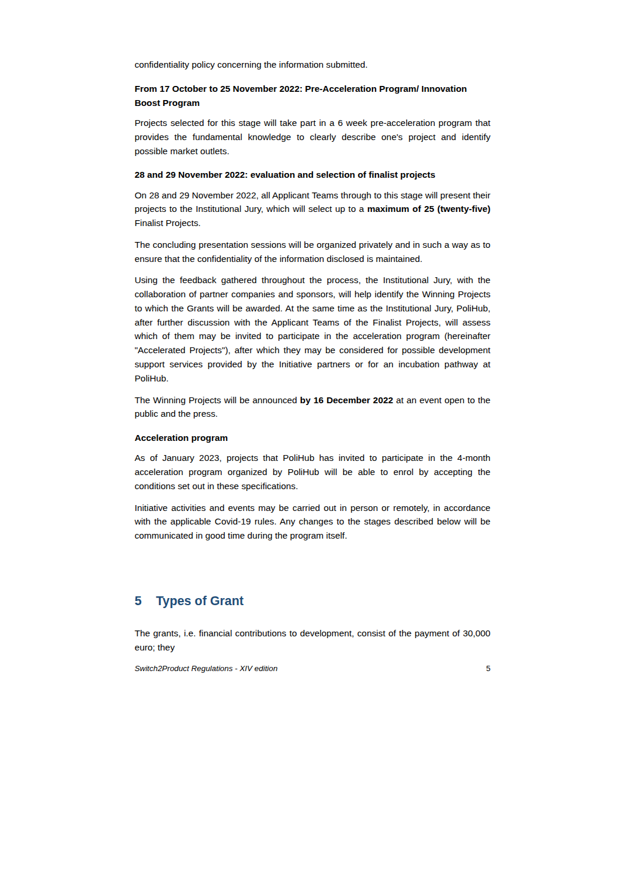confidentiality policy concerning the information submitted.
From 17 October to 25 November 2022: Pre-Acceleration Program/ Innovation Boost Program
Projects selected for this stage will take part in a 6 week pre-acceleration program that provides the fundamental knowledge to clearly describe one's project and identify possible market outlets.
28 and 29 November 2022: evaluation and selection of finalist projects
On 28 and 29 November 2022, all Applicant Teams through to this stage will present their projects to the Institutional Jury, which will select up to a maximum of 25 (twenty-five) Finalist Projects.
The concluding presentation sessions will be organized privately and in such a way as to ensure that the confidentiality of the information disclosed is maintained.
Using the feedback gathered throughout the process, the Institutional Jury, with the collaboration of partner companies and sponsors, will help identify the Winning Projects to which the Grants will be awarded. At the same time as the Institutional Jury, PoliHub, after further discussion with the Applicant Teams of the Finalist Projects, will assess which of them may be invited to participate in the acceleration program (hereinafter "Accelerated Projects"), after which they may be considered for possible development support services provided by the Initiative partners or for an incubation pathway at PoliHub.
The Winning Projects will be announced by 16 December 2022 at an event open to the public and the press.
Acceleration program
As of January 2023, projects that PoliHub has invited to participate in the 4-month acceleration program organized by PoliHub will be able to enrol by accepting the conditions set out in these specifications.
Initiative activities and events may be carried out in person or remotely, in accordance with the applicable Covid-19 rules. Any changes to the stages described below will be communicated in good time during the program itself.
5 Types of Grant
The grants, i.e. financial contributions to development, consist of the payment of 30,000 euro; they
Switch2Product Regulations - XIV edition 5